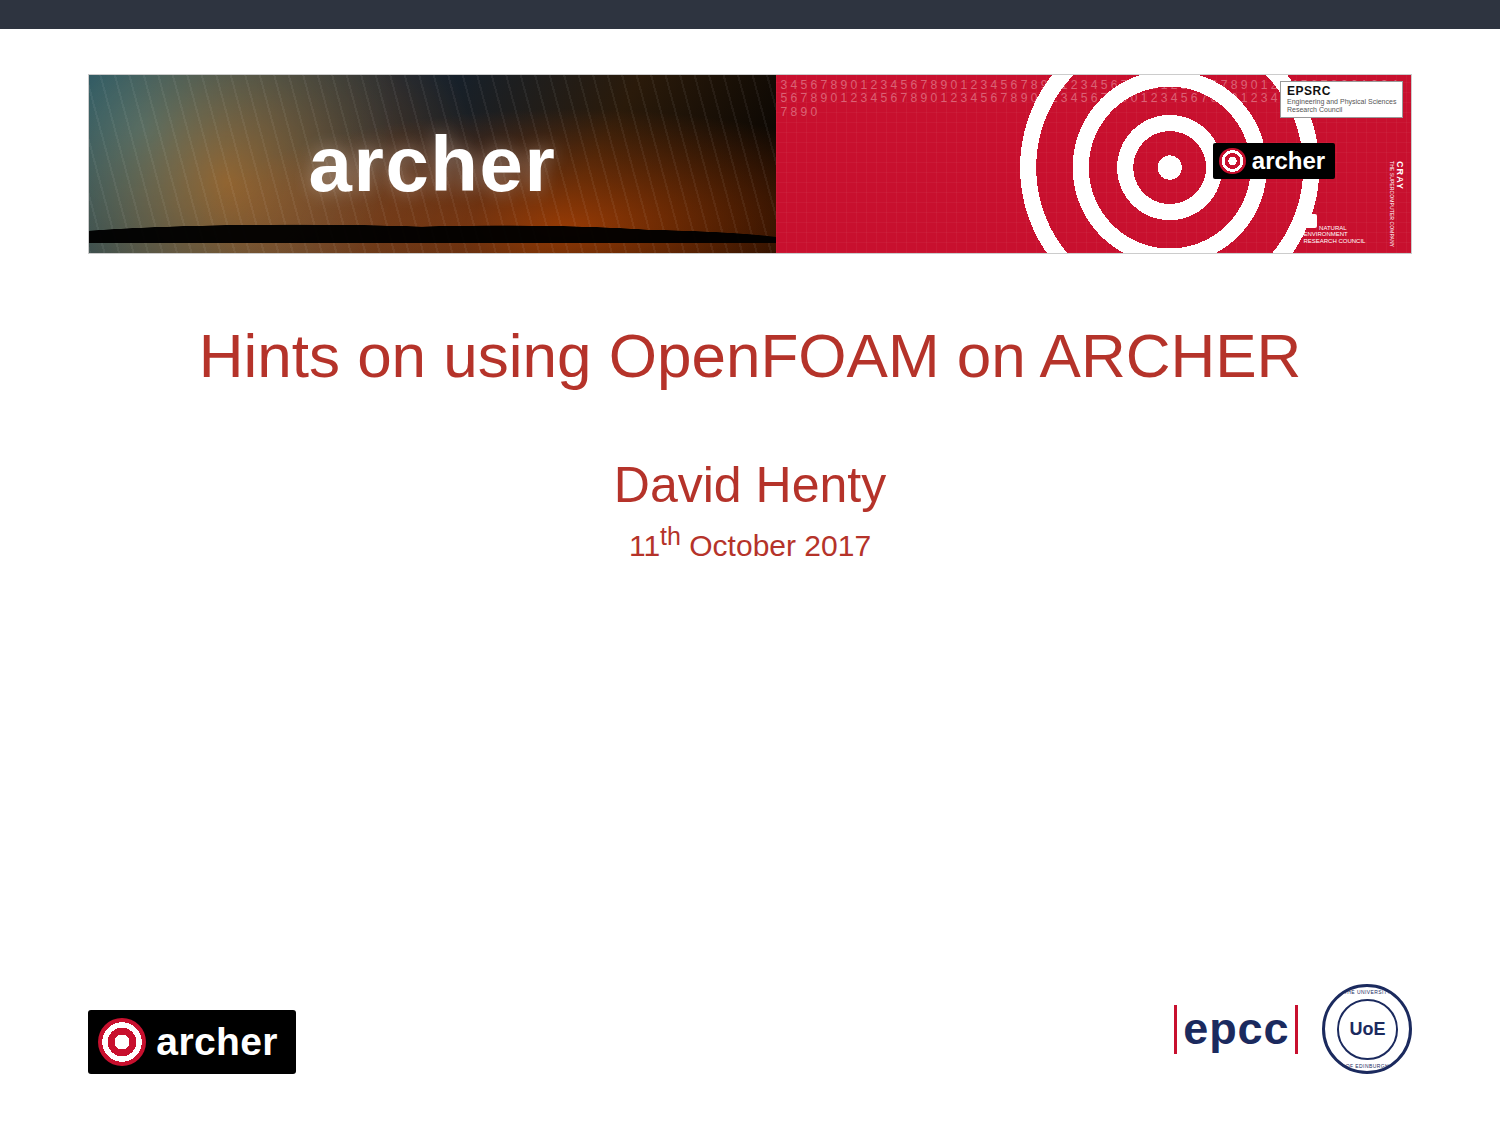archer
3 4 5 6 7 8 9 0 1 2 3 4 5 6 7 8 9 0 1 2 3 4 5 6 7 8 9 0 1 2 3 4 5 6 7 8 9 0 1 2 3 4 5 6 7 8 9 0 1 2 3 4 5 6 7 8 9 0 1 2 3 4 5 6 7 8 9 0 1 2 3 4 5 6 7 8 9 0 1 2 3 4 5 6 7 8 9 0 1 2 3 4 5 6 7 8 9 0 1 2 3 4 5 6 7 8 9 0 1 2 3 4 5 6 7 8 9 0 1 2 3 4 5 6 7 8 9 0
EPSRC Engineering and Physical Sciences
Research Council
archer
NATURAL
ENVIRONMENT
RESEARCH COUNCIL
CRAY THE SUPERCOMPUTER COMPANY
Hints on using OpenFOAM on ARCHER
David Henty
11th October 2017
archer
epcc
The University
UoE
of Edinburgh